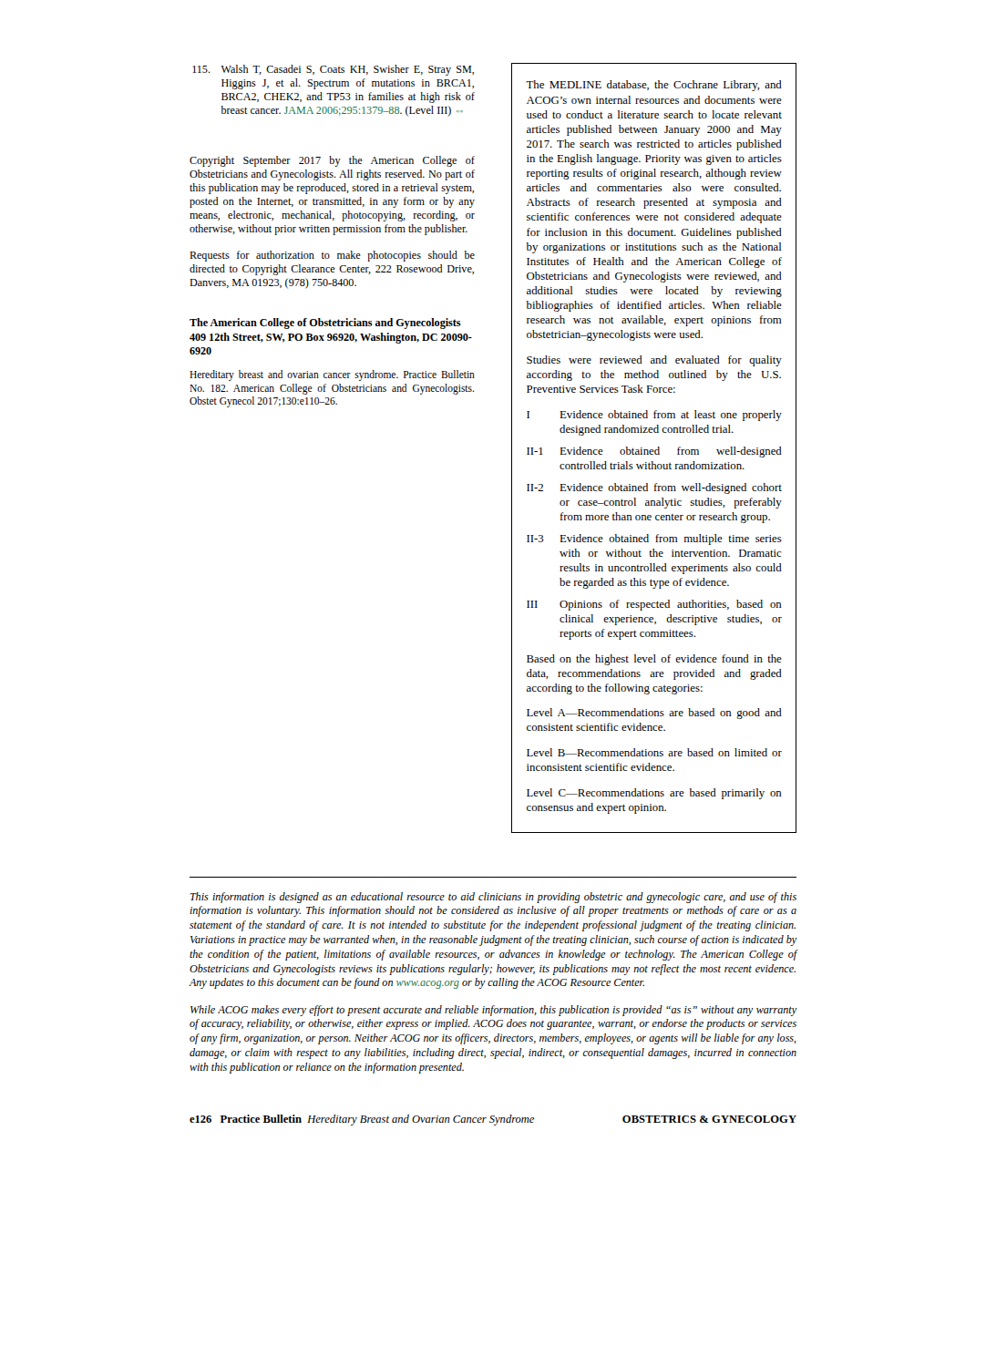115.
Walsh T, Casadei S, Coats KH, Swisher E, Stray SM, Higgins J, et al. Spectrum of mutations in BRCA1, BRCA2, CHEK2, and TP53 in families at high risk of breast cancer. JAMA 2006;295:1379–88. (Level III) ⇔
Copyright September 2017 by the American College of Obstetricians and Gynecologists. All rights reserved. No part of this publication may be reproduced, stored in a retrieval system, posted on the Internet, or transmitted, in any form or by any means, electronic, mechanical, photocopying, recording, or otherwise, without prior written permission from the publisher.
Requests for authorization to make photocopies should be directed to Copyright Clearance Center, 222 Rosewood Drive, Danvers, MA 01923, (978) 750-8400.
The American College of Obstetricians and Gynecologists
409 12th Street, SW, PO Box 96920, Washington, DC 20090-6920
Hereditary breast and ovarian cancer syndrome. Practice Bulletin No. 182. American College of Obstetricians and Gynecologists. Obstet Gynecol 2017;130:e110–26.
The MEDLINE database, the Cochrane Library, and ACOG’s own internal resources and documents were used to conduct a literature search to locate relevant articles published between January 2000 and May 2017. The search was restricted to articles published in the English language. Priority was given to articles reporting results of original research, although review articles and commentaries also were consulted. Abstracts of research presented at symposia and scientific conferences were not considered adequate for inclusion in this document. Guidelines published by organizations or institutions such as the National Institutes of Health and the American College of Obstetricians and Gynecologists were reviewed, and additional studies were located by reviewing bibliographies of identified articles. When reliable research was not available, expert opinions from obstetrician–gynecologists were used.
Studies were reviewed and evaluated for quality according to the method outlined by the U.S. Preventive Services Task Force:
I
Evidence obtained from at least one properly designed randomized controlled trial.
II-1
Evidence obtained from well-designed controlled trials without randomization.
II-2
Evidence obtained from well-designed cohort or case–control analytic studies, preferably from more than one center or research group.
II-3
Evidence obtained from multiple time series with or without the intervention. Dramatic results in uncontrolled experiments also could be regarded as this type of evidence.
III
Opinions of respected authorities, based on clinical experience, descriptive studies, or reports of expert committees.
Based on the highest level of evidence found in the data, recommendations are provided and graded according to the following categories:
Level A—Recommendations are based on good and consistent scientific evidence.
Level B—Recommendations are based on limited or inconsistent scientific evidence.
Level C—Recommendations are based primarily on consensus and expert opinion.
This information is designed as an educational resource to aid clinicians in providing obstetric and gynecologic care, and use of this information is voluntary. This information should not be considered as inclusive of all proper treatments or methods of care or as a statement of the standard of care. It is not intended to substitute for the independent professional judgment of the treating clinician. Variations in practice may be warranted when, in the reasonable judgment of the treating clinician, such course of action is indicated by the condition of the patient, limitations of available resources, or advances in knowledge or technology. The American College of Obstetricians and Gynecologists reviews its publications regularly; however, its publications may not reflect the most recent evidence. Any updates to this document can be found on www.acog.org or by calling the ACOG Resource Center.
While ACOG makes every effort to present accurate and reliable information, this publication is provided “as is” without any warranty of accuracy, reliability, or otherwise, either express or implied. ACOG does not guarantee, warrant, or endorse the products or services of any firm, organization, or person. Neither ACOG nor its officers, directors, members, employees, or agents will be liable for any loss, damage, or claim with respect to any liabilities, including direct, special, indirect, or consequential damages, incurred in connection with this publication or reliance on the information presented.
e126 Practice Bulletin Hereditary Breast and Ovarian Cancer Syndrome
OBSTETRICS & GYNECOLOGY